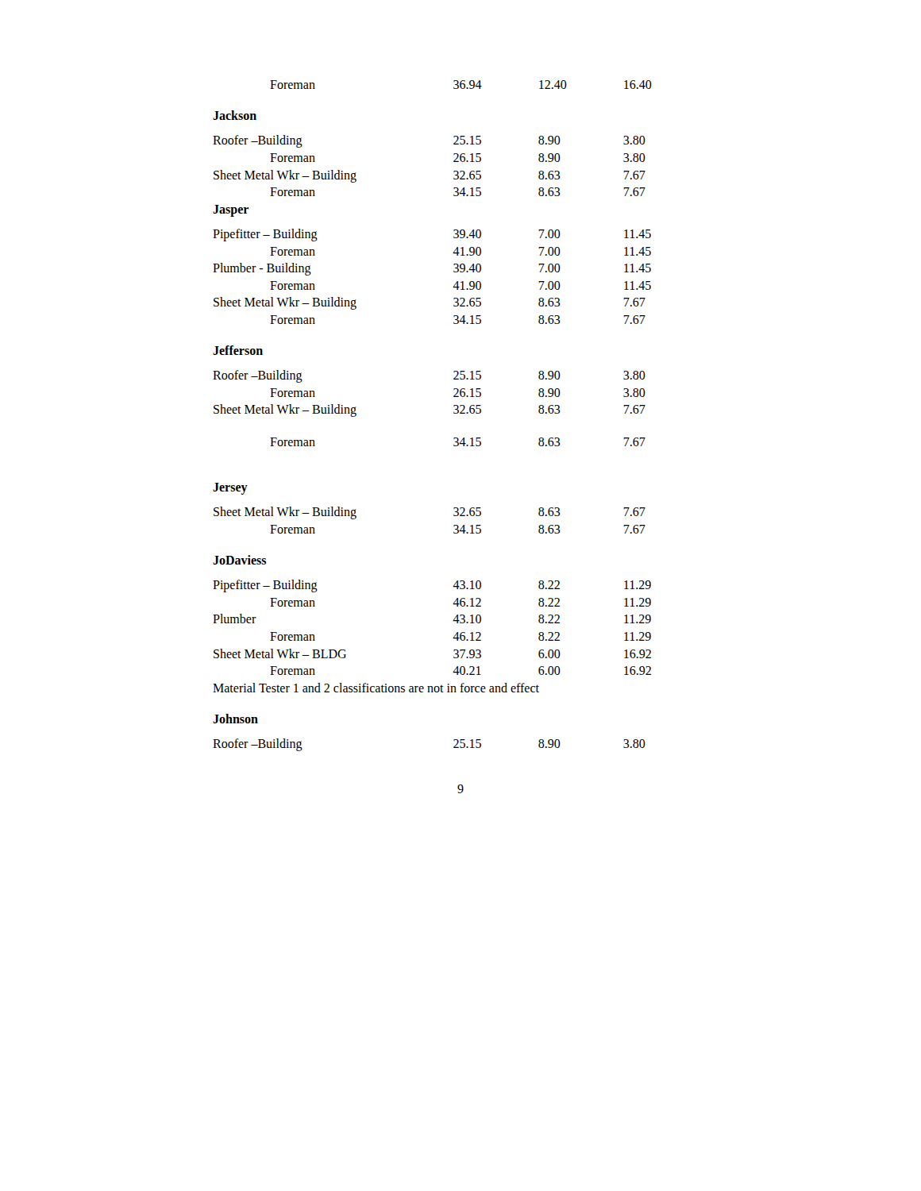| Foreman | 36.94 | 12.40 | 16.40 |
Jackson
| Roofer –Building | 25.15 | 8.90 | 3.80 |
| Foreman | 26.15 | 8.90 | 3.80 |
| Sheet Metal Wkr – Building | 32.65 | 8.63 | 7.67 |
| Foreman | 34.15 | 8.63 | 7.67 |
Jasper
| Pipefitter – Building | 39.40 | 7.00 | 11.45 |
| Foreman | 41.90 | 7.00 | 11.45 |
| Plumber - Building | 39.40 | 7.00 | 11.45 |
| Foreman | 41.90 | 7.00 | 11.45 |
| Sheet Metal Wkr – Building | 32.65 | 8.63 | 7.67 |
| Foreman | 34.15 | 8.63 | 7.67 |
Jefferson
| Roofer –Building | 25.15 | 8.90 | 3.80 |
| Foreman | 26.15 | 8.90 | 3.80 |
| Sheet Metal Wkr – Building | 32.65 | 8.63 | 7.67 |
| Foreman | 34.15 | 8.63 | 7.67 |
Jersey
| Sheet Metal Wkr – Building | 32.65 | 8.63 | 7.67 |
| Foreman | 34.15 | 8.63 | 7.67 |
JoDaviess
| Pipefitter – Building | 43.10 | 8.22 | 11.29 |
| Foreman | 46.12 | 8.22 | 11.29 |
| Plumber | 43.10 | 8.22 | 11.29 |
| Foreman | 46.12 | 8.22 | 11.29 |
| Sheet Metal Wkr – BLDG | 37.93 | 6.00 | 16.92 |
| Foreman | 40.21 | 6.00 | 16.92 |
Material Tester 1 and 2 classifications are not in force and effect
Johnson
| Roofer –Building | 25.15 | 8.90 | 3.80 |
9